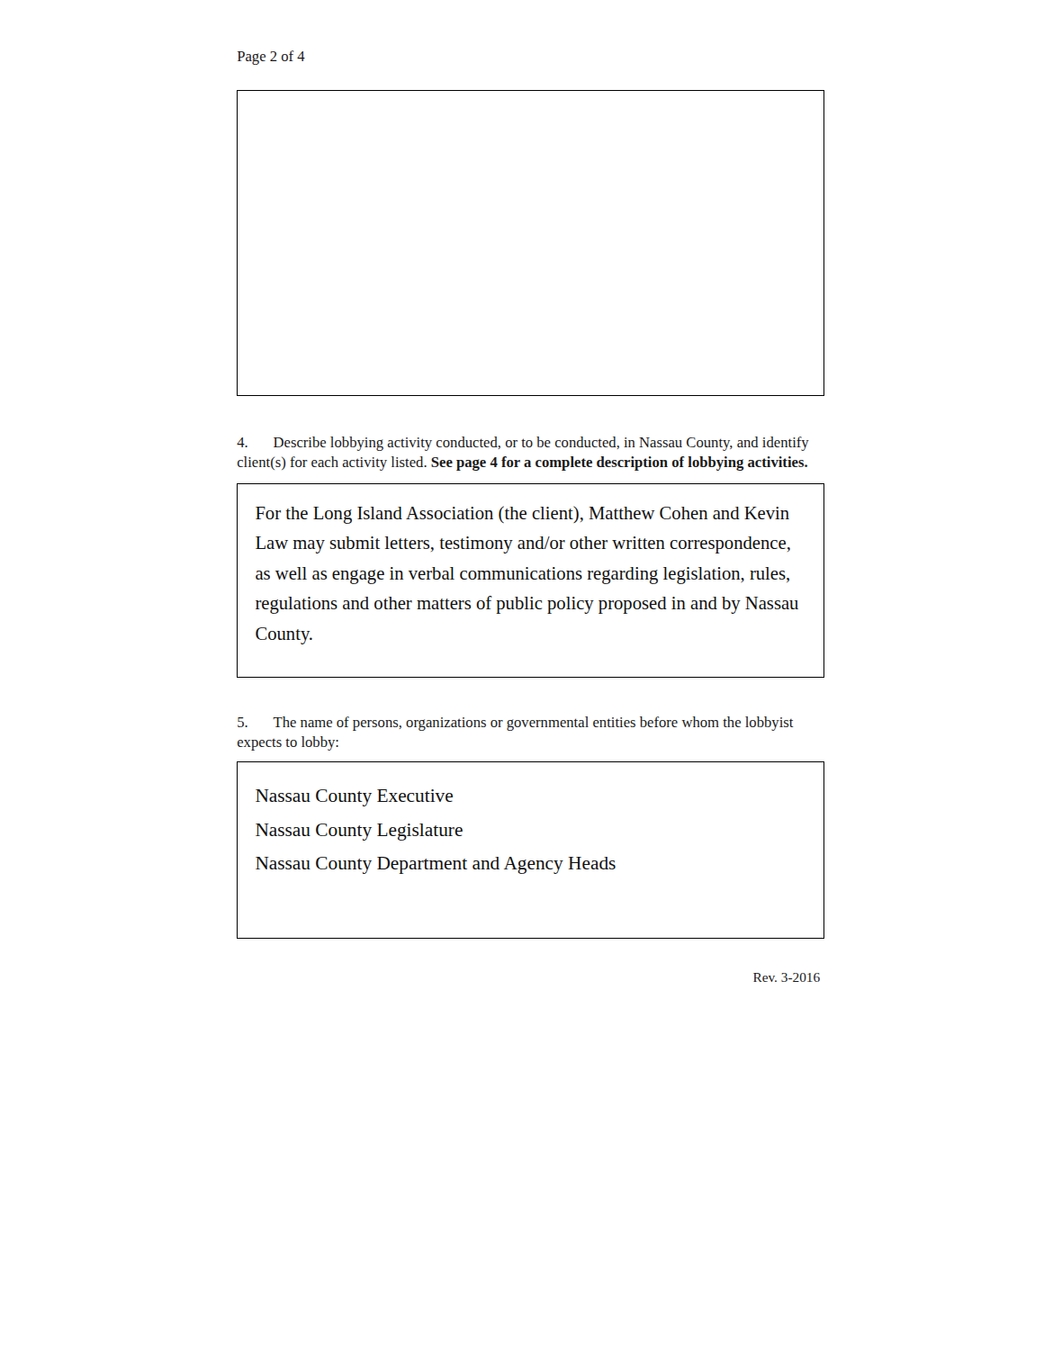Page 2 of 4
4. Describe lobbying activity conducted, or to be conducted, in Nassau County, and identify client(s) for each activity listed. See page 4 for a complete description of lobbying activities.
For the Long Island Association (the client), Matthew Cohen and Kevin Law may submit letters, testimony and/or other written correspondence, as well as engage in verbal communications regarding legislation, rules, regulations and other matters of public policy proposed in and by Nassau County.
5. The name of persons, organizations or governmental entities before whom the lobbyist expects to lobby:
Nassau County Executive
Nassau County Legislature
Nassau County Department and Agency Heads
Rev. 3-2016